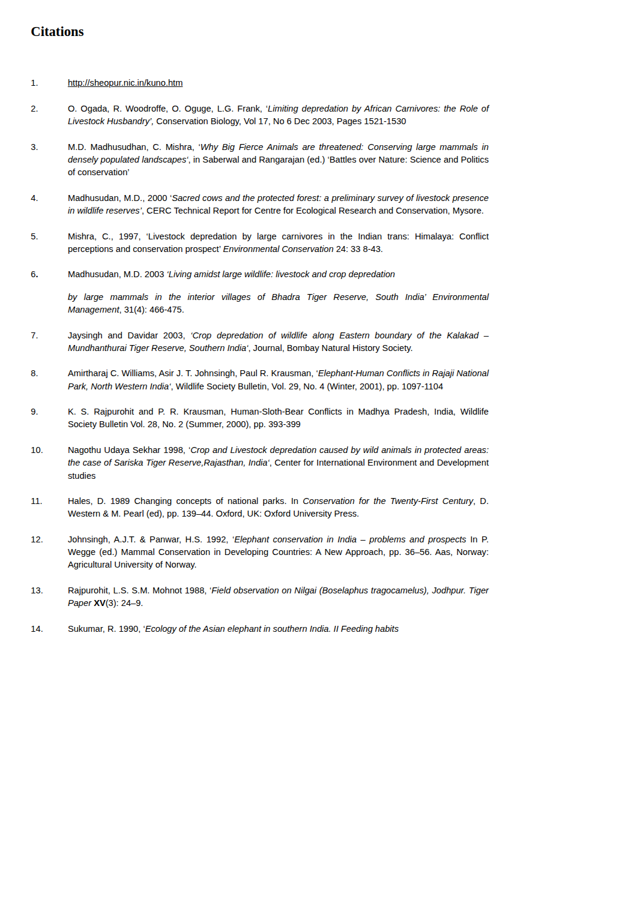Citations
1. http://sheopur.nic.in/kuno.htm
2. O. Ogada, R. Woodroffe, O. Oguge, L.G. Frank, ‘Limiting depredation by African Carnivores: the Role of Livestock Husbandry’, Conservation Biology, Vol 17, No 6 Dec 2003, Pages 1521-1530
3. M.D. Madhusudhan, C. Mishra, ‘Why Big Fierce Animals are threatened: Conserving large mammals in densely populated landscapes‘, in Saberwal and Rangarajan (ed.) ‘Battles over Nature: Science and Politics of conservation’
4. Madhusudan, M.D., 2000 ‘Sacred cows and the protected forest: a preliminary survey of livestock presence in wildlife reserves’, CERC Technical Report for Centre for Ecological Research and Conservation, Mysore.
5. Mishra, C., 1997, ‘Livestock depredation by large carnivores in the Indian trans: Himalaya: Conflict perceptions and conservation prospect’ Environmental Conservation 24: 33 8-43.
6. Madhusudan, M.D. 2003 ‘Living amidst large wildlife: livestock and crop depredation
by large mammals in the interior villages of Bhadra Tiger Reserve, South India’ Environmental Management, 31(4): 466-475.
7. Jaysingh and Davidar 2003, ‘Crop depredation of wildlife along Eastern boundary of the Kalakad – Mundhanthurai Tiger Reserve, Southern India‘, Journal, Bombay Natural History Society.
8. Amirtharaj C. Williams, Asir J. T. Johnsingh, Paul R. Krausman, ‘Elephant-Human Conflicts in Rajaji National Park, North Western India‘, Wildlife Society Bulletin, Vol. 29, No. 4 (Winter, 2001), pp. 1097-1104
9. K. S. Rajpurohit and P. R. Krausman, Human-Sloth-Bear Conflicts in Madhya Pradesh, India, Wildlife Society Bulletin Vol. 28, No. 2 (Summer, 2000), pp. 393-399
10. Nagothu Udaya Sekhar 1998, ‘Crop and Livestock depredation caused by wild animals in protected areas: the case of Sariska Tiger Reserve,Rajasthan, India‘, Center for International Environment and Development studies
11. Hales, D. 1989 Changing concepts of national parks. In Conservation for the Twenty-First Century, D. Western & M. Pearl (ed), pp. 139–44. Oxford, UK: Oxford University Press.
12. Johnsingh, A.J.T. & Panwar, H.S. 1992, ‘Elephant conservation in India – problems and prospects In P. Wegge (ed.) Mammal Conservation in Developing Countries: A New Approach, pp. 36–56. Aas, Norway: Agricultural University of Norway.
13. Rajpurohit, L.S. S.M. Mohnot 1988, ‘Field observation on Nilgai (Boselaphus tragocamelus), Jodhpur. Tiger Paper XV(3): 24–9.
14. Sukumar, R. 1990, ‘Ecology of the Asian elephant in southern India. II Feeding habits